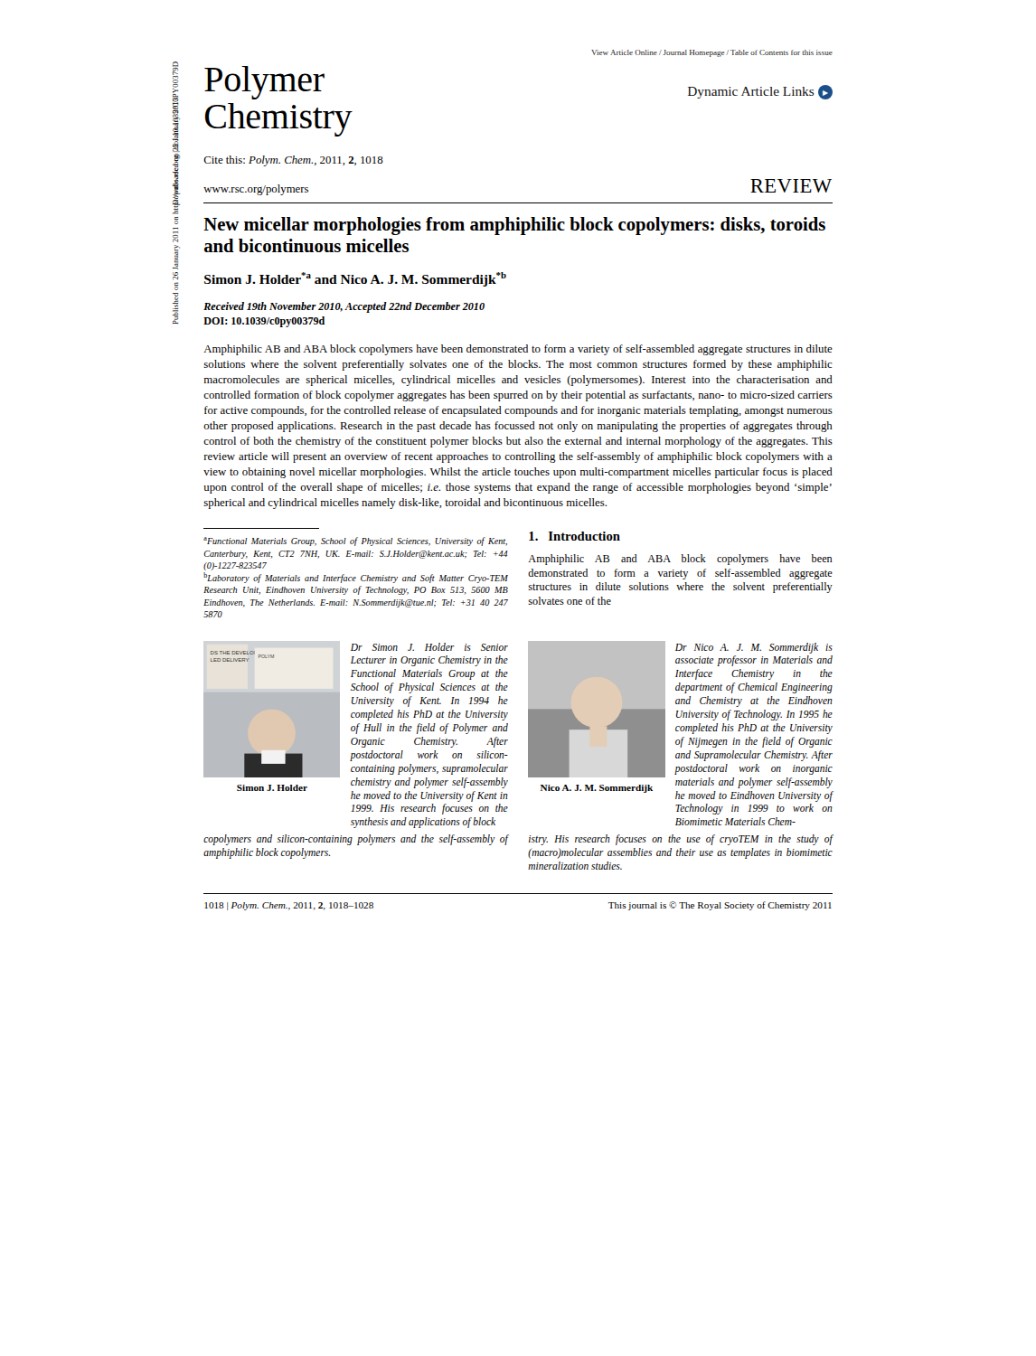Published on 26 January 2011 on http://pubs.rsc.org | doi:10.1039/C0PY00379D
Downloaded on 22 January 2013
View Article Online/Journal Homepage/Table of Contents for this issue
Polymer
Chemistry
Dynamic Article Links▸
Cite this: Polym. Chem., 2011, 2, 1018
www.rsc.org/polymers
REVIEW
New micellar morphologies from amphiphilic block copolymers: disks, toroids and bicontinuous micelles
Simon J. Holder*a and Nico A. J. M. Sommerdijk*b
Received 19th November 2010, Accepted 22nd December 2010
DOI: 10.1039/c0py00379d
Amphiphilic AB and ABA block copolymers have been demonstrated to form a variety of self-assembled aggregate structures in dilute solutions where the solvent preferentially solvates one of the blocks. The most common structures formed by these amphiphilic macromolecules are spherical micelles, cylindrical micelles and vesicles (polymersomes). Interest into the characterisation and controlled formation of block copolymer aggregates has been spurred on by their potential as surfactants, nano- to micro-sized carriers for active compounds, for the controlled release of encapsulated compounds and for inorganic materials templating, amongst numerous other proposed applications. Research in the past decade has focussed not only on manipulating the properties of aggregates through control of both the chemistry of the constituent polymer blocks but also the external and internal morphology of the aggregates. This review article will present an overview of recent approaches to controlling the self-assembly of amphiphilic block copolymers with a view to obtaining novel micellar morphologies. Whilst the article touches upon multi-compartment micelles particular focus is placed upon control of the overall shape of micelles; i.e. those systems that expand the range of accessible morphologies beyond ‘simple’ spherical and cylindrical micelles namely disk-like, toroidal and bicontinuous micelles.
aFunctional Materials Group, School of Physical Sciences, University of Kent, Canterbury, Kent, CT2 7NH, UK. E-mail: S.J.Holder@kent.ac.uk; Tel: +44 (0)-1227-823547
bLaboratory of Materials and Interface Chemistry and Soft Matter Cryo-TEM Research Unit, Eindhoven University of Technology, PO Box 513, 5600 MB Eindhoven, The Netherlands. E-mail: N.Sommerdijk@tue.nl; Tel: +31 40 247 5870
1. Introduction
Amphiphilic AB and ABA block copolymers have been demonstrated to form a variety of self-assembled aggregate structures in dilute solutions where the solvent preferentially solvates one of the
Simon J. Holder
Dr Simon J. Holder is Senior Lecturer in Organic Chemistry in the Functional Materials Group at the School of Physical Sciences at the University of Kent. In 1994 he completed his PhD at the University of Hull in the field of Polymer and Organic Chemistry. After postdoctoral work on silicon-containing polymers, supramolecular chemistry and polymer self-assembly he moved to the University of Kent in 1999. His research focuses on the synthesis and applications of block
copolymers and silicon-containing polymers and the self-assembly of amphiphilic block copolymers.
Nico A. J. M. Sommerdijk
Dr Nico A. J. M. Sommerdijk is associate professor in Materials and Interface Chemistry in the department of Chemical Engineering and Chemistry at the Eindhoven University of Technology. In 1995 he completed his PhD at the University of Nijmegen in the field of Organic and Supramolecular Chemistry. After postdoctoral work on inorganic materials and polymer self-assembly he moved to Eindhoven University of Technology in 1999 to work on Biomimetic Materials Chem-
istry. His research focuses on the use of cryoTEM in the study of (macro)molecular assemblies and their use as templates in biomimetic mineralization studies.
1018 | Polym. Chem., 2011, 2, 1018–1028
This journal is © The Royal Society of Chemistry 2011